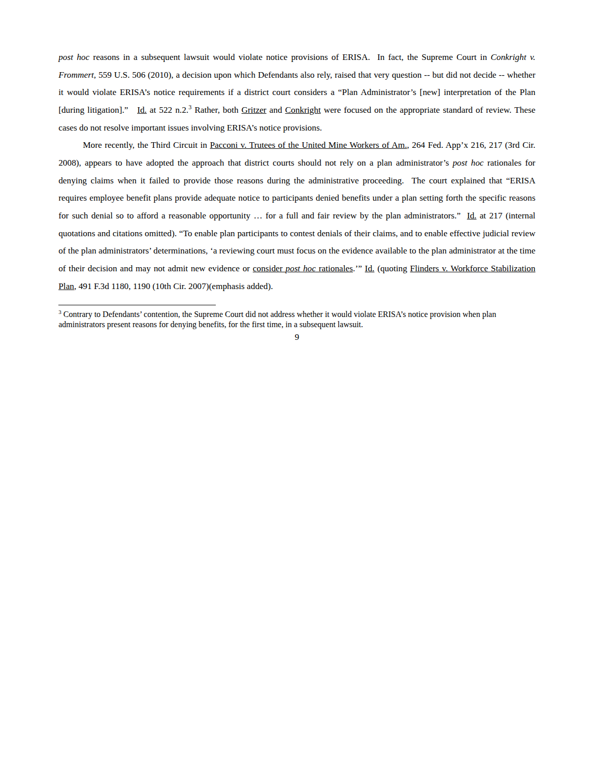post hoc reasons in a subsequent lawsuit would violate notice provisions of ERISA. In fact, the Supreme Court in Conkright v. Frommert, 559 U.S. 506 (2010), a decision upon which Defendants also rely, raised that very question -- but did not decide -- whether it would violate ERISA’s notice requirements if a district court considers a “Plan Administrator’s [new] interpretation of the Plan [during litigation].” Id. at 522 n.2.3 Rather, both Gritzer and Conkright were focused on the appropriate standard of review. These cases do not resolve important issues involving ERISA’s notice provisions.
More recently, the Third Circuit in Pacconi v. Trutees of the United Mine Workers of Am., 264 Fed. App’x 216, 217 (3rd Cir. 2008), appears to have adopted the approach that district courts should not rely on a plan administrator’s post hoc rationales for denying claims when it failed to provide those reasons during the administrative proceeding. The court explained that “ERISA requires employee benefit plans provide adequate notice to participants denied benefits under a plan setting forth the specific reasons for such denial so to afford a reasonable opportunity … for a full and fair review by the plan administrators.” Id. at 217 (internal quotations and citations omitted). “To enable plan participants to contest denials of their claims, and to enable effective judicial review of the plan administrators’ determinations, ‘a reviewing court must focus on the evidence available to the plan administrator at the time of their decision and may not admit new evidence or consider post hoc rationales.’” Id. (quoting Flinders v. Workforce Stabilization Plan, 491 F.3d 1180, 1190 (10th Cir. 2007)(emphasis added).
3 Contrary to Defendants’ contention, the Supreme Court did not address whether it would violate ERISA’s notice provision when plan administrators present reasons for denying benefits, for the first time, in a subsequent lawsuit.
9